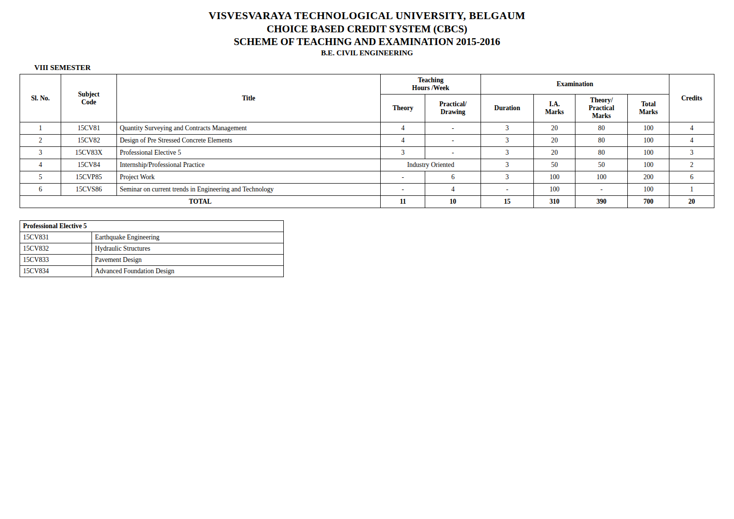VISVESVARAYA TECHNOLOGICAL UNIVERSITY, BELGAUM
CHOICE BASED CREDIT SYSTEM (CBCS)
SCHEME OF TEACHING AND EXAMINATION 2015-2016
B.E. CIVIL ENGINEERING
VIII SEMESTER
| Sl. No. | Subject Code | Title | Teaching Hours /Week | Examination | Credits |
| --- | --- | --- | --- | --- | --- |
| Theory | Practical/ Drawing | Duration | I.A. Marks | Theory/ Practical Marks | Total Marks |
| 1 | 15CV81 | Quantity Surveying and Contracts Management | 4 | - | 3 | 20 | 80 | 100 | 4 |
| 2 | 15CV82 | Design of Pre Stressed Concrete Elements | 4 | - | 3 | 20 | 80 | 100 | 4 |
| 3 | 15CV83X | Professional Elective 5 | 3 | - | 3 | 20 | 80 | 100 | 3 |
| 4 | 15CV84 | Internship/Professional Practice | Industry Oriented | 3 | 50 | 50 | 100 | 2 |
| 5 | 15CVP85 | Project Work | - | 6 | 3 | 100 | 100 | 200 | 6 |
| 6 | 15CVS86 | Seminar on current trends in Engineering and Technology | - | 4 | - | 100 | - | 100 | 1 |
| TOTAL | 11 | 10 | 15 | 310 | 390 | 700 | 20 |
| Professional Elective 5 |
| --- |
| 15CV831 | Earthquake Engineering |
| 15CV832 | Hydraulic Structures |
| 15CV833 | Pavement Design |
| 15CV834 | Advanced Foundation Design |